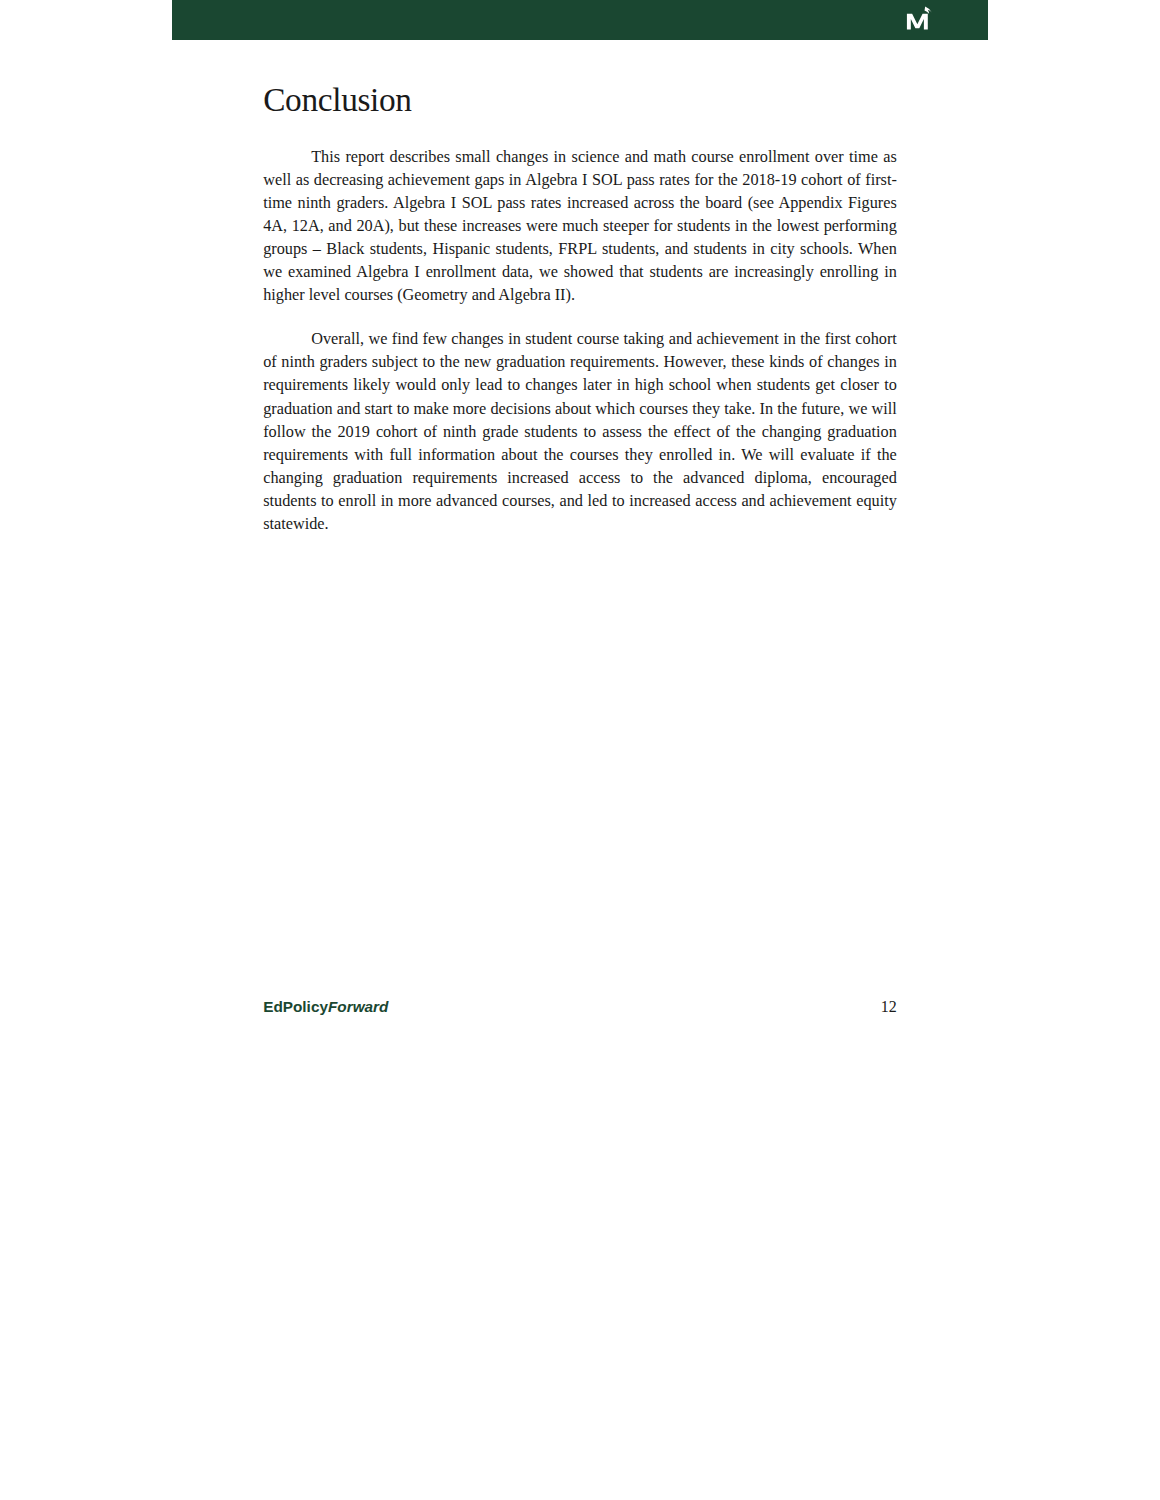Conclusion
This report describes small changes in science and math course enrollment over time as well as decreasing achievement gaps in Algebra I SOL pass rates for the 2018-19 cohort of first-time ninth graders. Algebra I SOL pass rates increased across the board (see Appendix Figures 4A, 12A, and 20A), but these increases were much steeper for students in the lowest performing groups – Black students, Hispanic students, FRPL students, and students in city schools. When we examined Algebra I enrollment data, we showed that students are increasingly enrolling in higher level courses (Geometry and Algebra II).
Overall, we find few changes in student course taking and achievement in the first cohort of ninth graders subject to the new graduation requirements. However, these kinds of changes in requirements likely would only lead to changes later in high school when students get closer to graduation and start to make more decisions about which courses they take. In the future, we will follow the 2019 cohort of ninth grade students to assess the effect of the changing graduation requirements with full information about the courses they enrolled in. We will evaluate if the changing graduation requirements increased access to the advanced diploma, encouraged students to enroll in more advanced courses, and led to increased access and achievement equity statewide.
EdPolicyForward
12